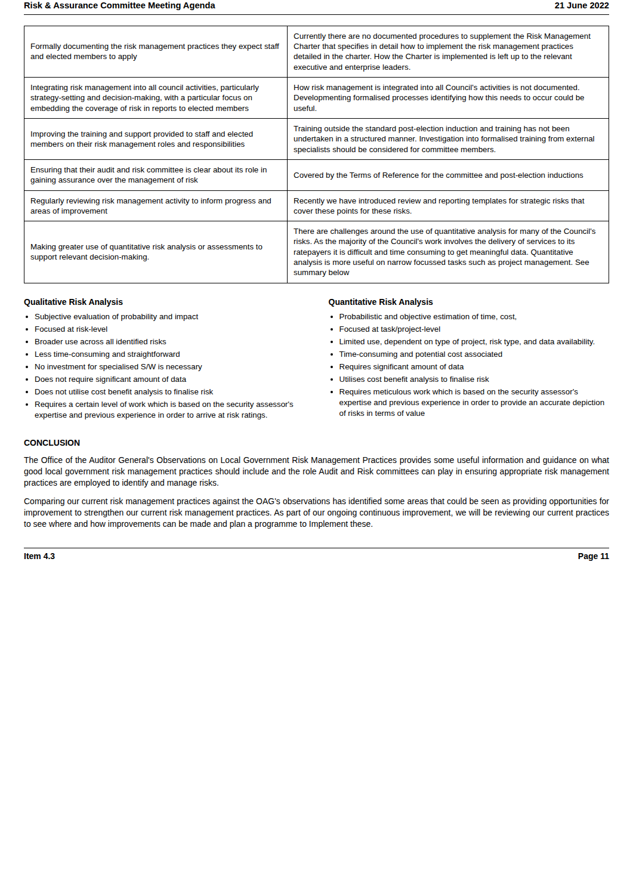Risk & Assurance Committee Meeting Agenda 21 June 2022
| Formally documenting the risk management practices they expect staff and elected members to apply | Currently there are no documented procedures to supplement the Risk Management Charter that specifies in detail how to implement the risk management practices detailed in the charter. How the Charter is implemented is left up to the relevant executive and enterprise leaders. |
| Integrating risk management into all council activities, particularly strategy-setting and decision-making, with a particular focus on embedding the coverage of risk in reports to elected members | How risk management is integrated into all Council's activities is not documented. Developmenting formalised processes identifying how this needs to occur could be useful. |
| Improving the training and support provided to staff and elected members on their risk management roles and responsibilities | Training outside the standard post-election induction and training has not been undertaken in a structured manner. Investigation into formalised training from external specialists should be considered for committee members. |
| Ensuring that their audit and risk committee is clear about its role in gaining assurance over the management of risk | Covered by the Terms of Reference for the committee and post-election inductions |
| Regularly reviewing risk management activity to inform progress and areas of improvement | Recently we have introduced review and reporting templates for strategic risks that cover these points for these risks. |
| Making greater use of quantitative risk analysis or assessments to support relevant decision-making. | There are challenges around the use of quantitative analysis for many of the Council's risks. As the majority of the Council's work involves the delivery of services to its ratepayers it is difficult and time consuming to get meaningful data. Quantitative analysis is more useful on narrow focussed tasks such as project management. See summary below |
Qualitative Risk Analysis
Subjective evaluation of probability and impact
Focused at risk-level
Broader use across all identified risks
Less time-consuming and straightforward
No investment for specialised S/W is necessary
Does not require significant amount of data
Does not utilise cost benefit analysis to finalise risk
Requires a certain level of work which is based on the security assessor's expertise and previous experience in order to arrive at risk ratings.
Quantitative Risk Analysis
Probabilistic and objective estimation of time, cost,
Focused at task/project-level
Limited use, dependent on type of project, risk type, and data availability.
Time-consuming and potential cost associated
Requires significant amount of data
Utilises cost benefit analysis to finalise risk
Requires meticulous work which is based on the security assessor's expertise and previous experience in order to provide an accurate depiction of risks in terms of value
Conclusion
The Office of the Auditor General's Observations on Local Government Risk Management Practices provides some useful information and guidance on what good local government risk management practices should include and the role Audit and Risk committees can play in ensuring appropriate risk management practices are employed to identify and manage risks.
Comparing our current risk management practices against the OAG's observations has identified some areas that could be seen as providing opportunities for improvement to strengthen our current risk management practices. As part of our ongoing continuous improvement, we will be reviewing our current practices to see where and how improvements can be made and plan a programme to Implement these.
Item 4.3 Page 11